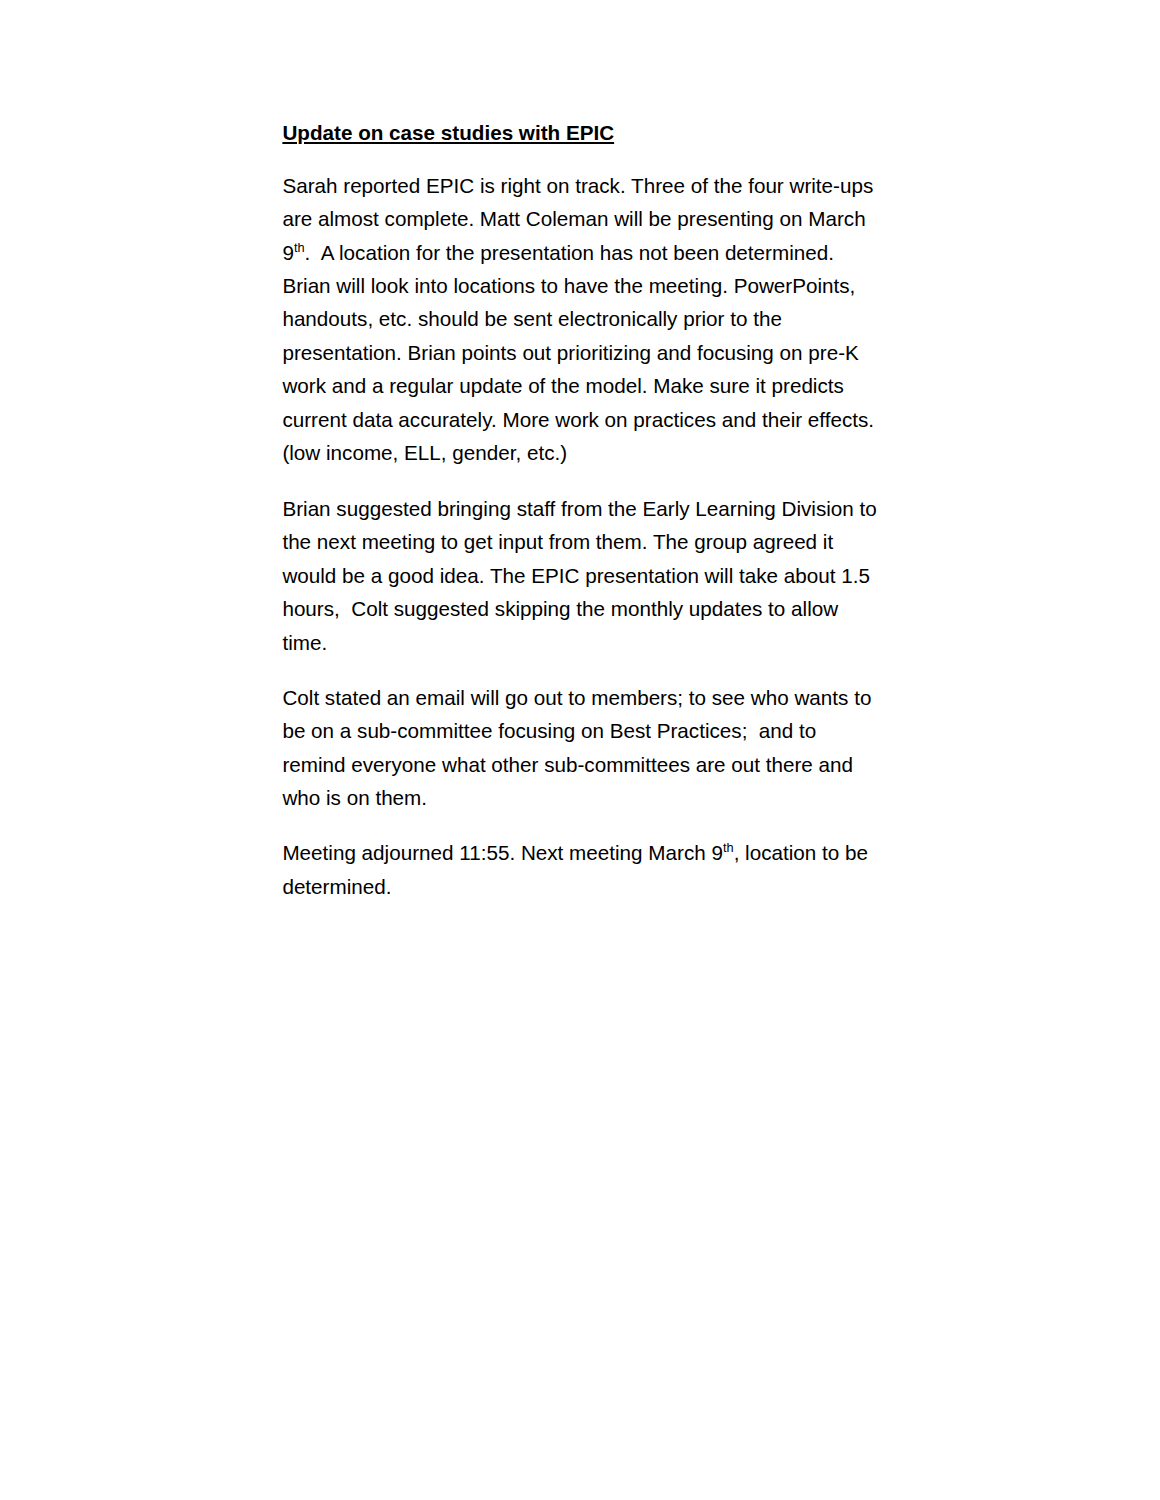Update on case studies with EPIC
Sarah reported EPIC is right on track. Three of the four write-ups are almost complete. Matt Coleman will be presenting on March 9th. A location for the presentation has not been determined. Brian will look into locations to have the meeting. PowerPoints, handouts, etc. should be sent electronically prior to the presentation. Brian points out prioritizing and focusing on pre-K work and a regular update of the model. Make sure it predicts current data accurately. More work on practices and their effects. (low income, ELL, gender, etc.)
Brian suggested bringing staff from the Early Learning Division to the next meeting to get input from them. The group agreed it would be a good idea. The EPIC presentation will take about 1.5 hours, Colt suggested skipping the monthly updates to allow time.
Colt stated an email will go out to members; to see who wants to be on a sub-committee focusing on Best Practices; and to remind everyone what other sub-committees are out there and who is on them.
Meeting adjourned 11:55. Next meeting March 9th, location to be determined.